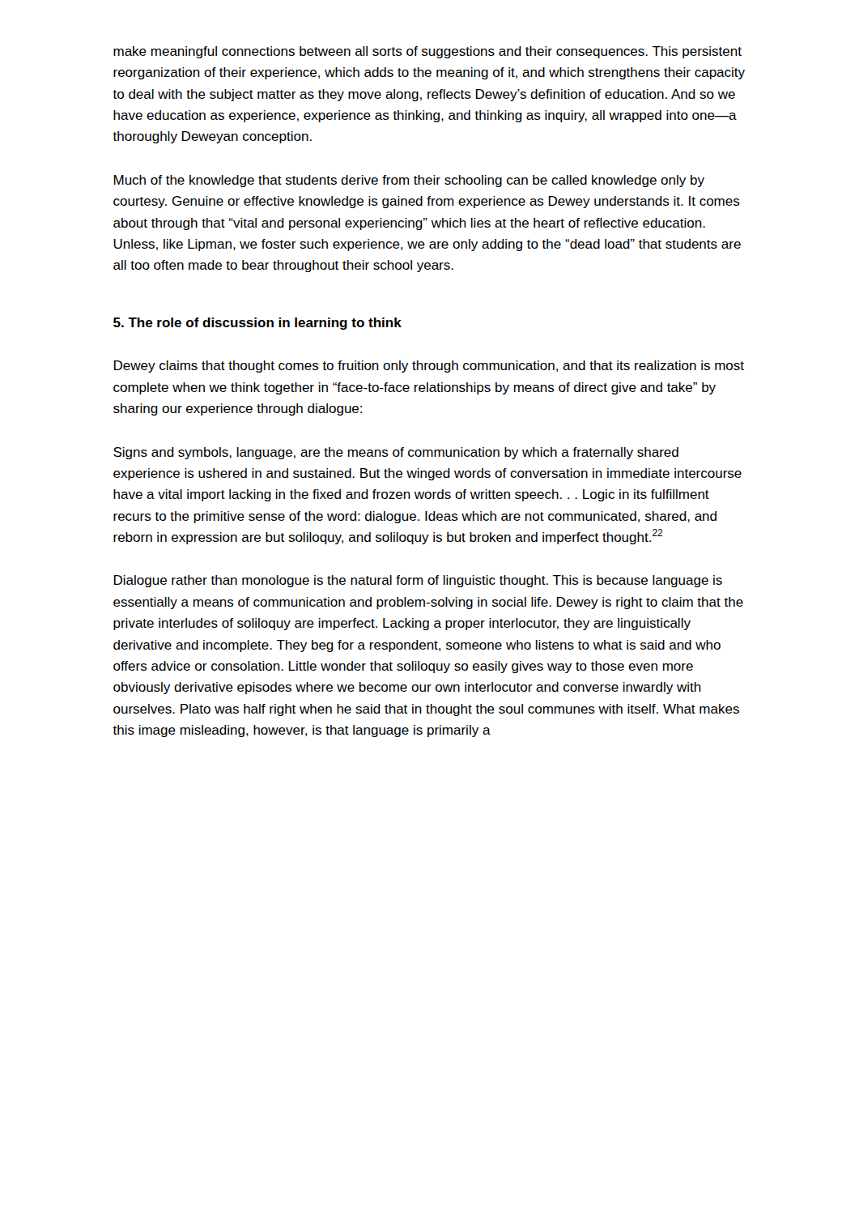make meaningful connections between all sorts of suggestions and their consequences. This persistent reorganization of their experience, which adds to the meaning of it, and which strengthens their capacity to deal with the subject matter as they move along, reflects Dewey’s definition of education. And so we have education as experience, experience as thinking, and thinking as inquiry, all wrapped into one—a thoroughly Deweyan conception.
Much of the knowledge that students derive from their schooling can be called knowledge only by courtesy. Genuine or effective knowledge is gained from experience as Dewey understands it. It comes about through that “vital and personal experiencing” which lies at the heart of reflective education. Unless, like Lipman, we foster such experience, we are only adding to the “dead load” that students are all too often made to bear throughout their school years.
5. The role of discussion in learning to think
Dewey claims that thought comes to fruition only through communication, and that its realization is most complete when we think together in “face-to-face relationships by means of direct give and take” by sharing our experience through dialogue:
Signs and symbols, language, are the means of communication by which a fraternally shared experience is ushered in and sustained. But the winged words of conversation in immediate intercourse have a vital import lacking in the fixed and frozen words of written speech. . . Logic in its fulfillment recurs to the primitive sense of the word: dialogue. Ideas which are not communicated, shared, and reborn in expression are but soliloquy, and soliloquy is but broken and imperfect thought.22
Dialogue rather than monologue is the natural form of linguistic thought. This is because language is essentially a means of communication and problem-solving in social life. Dewey is right to claim that the private interludes of soliloquy are imperfect. Lacking a proper interlocutor, they are linguistically derivative and incomplete. They beg for a respondent, someone who listens to what is said and who offers advice or consolation. Little wonder that soliloquy so easily gives way to those even more obviously derivative episodes where we become our own interlocutor and converse inwardly with ourselves. Plato was half right when he said that in thought the soul communes with itself. What makes this image misleading, however, is that language is primarily a